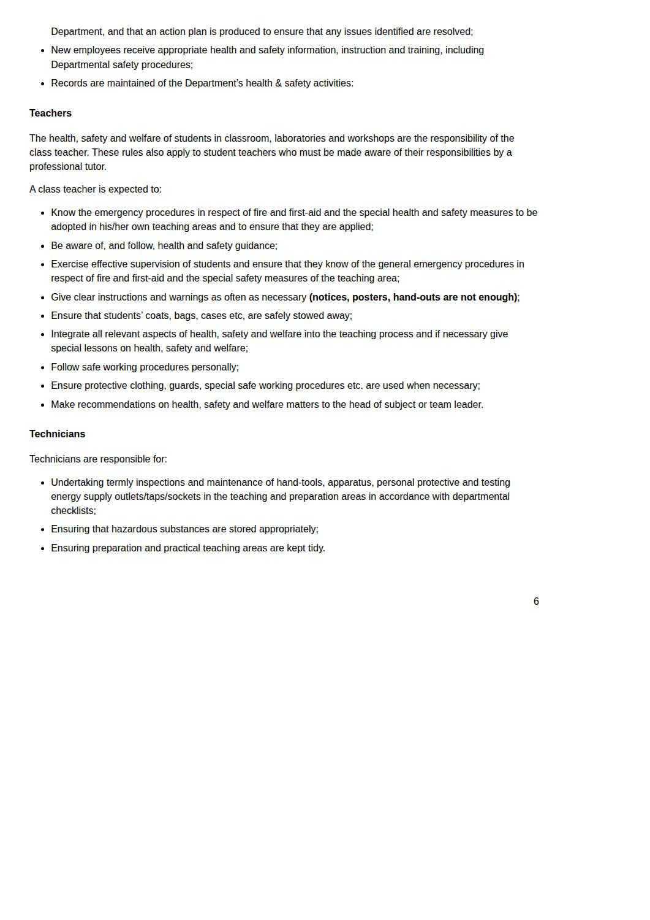Department, and that an action plan is produced to ensure that any issues identified are resolved;
New employees receive appropriate health and safety information, instruction and training, including Departmental safety procedures;
Records are maintained of the Department’s health & safety activities:
Teachers
The health, safety and welfare of students in classroom, laboratories and workshops are the responsibility of the class teacher. These rules also apply to student teachers who must be made aware of their responsibilities by a professional tutor.
A class teacher is expected to:
Know the emergency procedures in respect of fire and first-aid and the special health and safety measures to be adopted in his/her own teaching areas and to ensure that they are applied;
Be aware of, and follow, health and safety guidance;
Exercise effective supervision of students and ensure that they know of the general emergency procedures in respect of fire and first-aid and the special safety measures of the teaching area;
Give clear instructions and warnings as often as necessary (notices, posters, hand-outs are not enough);
Ensure that students’ coats, bags, cases etc, are safely stowed away;
Integrate all relevant aspects of health, safety and welfare into the teaching process and if necessary give special lessons on health, safety and welfare;
Follow safe working procedures personally;
Ensure protective clothing, guards, special safe working procedures etc. are used when necessary;
Make recommendations on health, safety and welfare matters to the head of subject or team leader.
Technicians
Technicians are responsible for:
Undertaking termly inspections and maintenance of hand-tools, apparatus, personal protective and testing energy supply outlets/taps/sockets in the teaching and preparation areas in accordance with departmental checklists;
Ensuring that hazardous substances are stored appropriately;
Ensuring preparation and practical teaching areas are kept tidy.
6